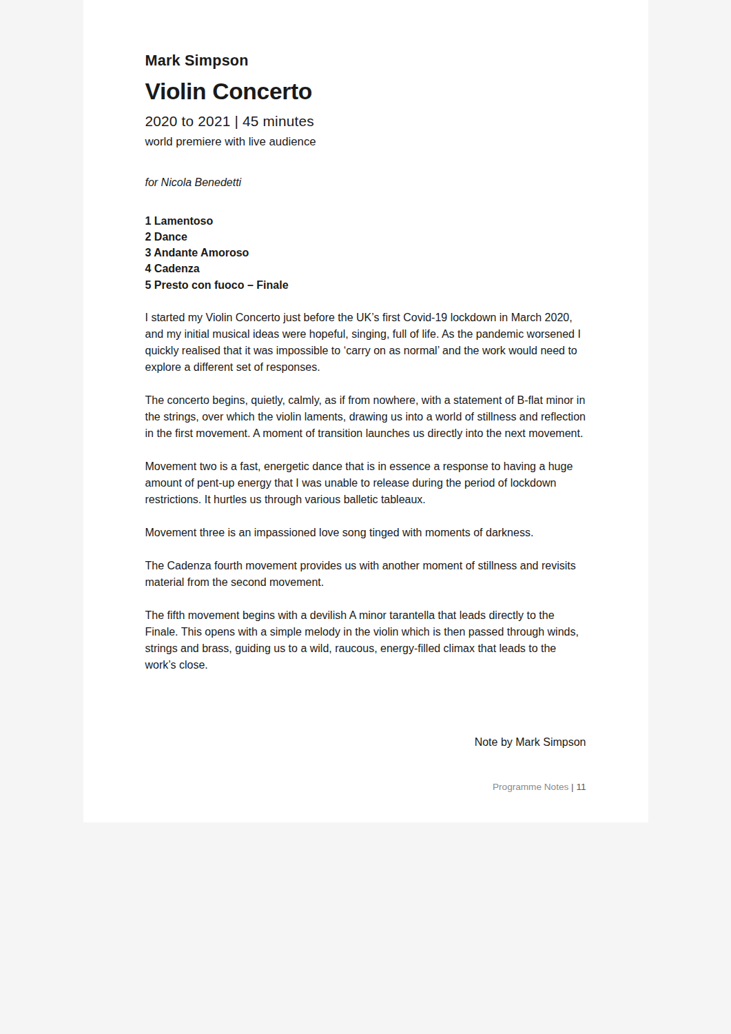Mark Simpson
Violin Concerto
2020 to 2021 | 45 minutes
world premiere with live audience
for Nicola Benedetti
1 Lamentoso
2 Dance
3 Andante Amoroso
4 Cadenza
5 Presto con fuoco – Finale
I started my Violin Concerto just before the UK’s first Covid-19 lockdown in March 2020, and my initial musical ideas were hopeful, singing, full of life. As the pandemic worsened I quickly realised that it was impossible to ‘carry on as normal’ and the work would need to explore a different set of responses.
The concerto begins, quietly, calmly, as if from nowhere, with a statement of B-flat minor in the strings, over which the violin laments, drawing us into a world of stillness and reflection in the first movement. A moment of transition launches us directly into the next movement.
Movement two is a fast, energetic dance that is in essence a response to having a huge amount of pent-up energy that I was unable to release during the period of lockdown restrictions. It hurtles us through various balletic tableaux.
Movement three is an impassioned love song tinged with moments of darkness.
The Cadenza fourth movement provides us with another moment of stillness and revisits material from the second movement.
The fifth movement begins with a devilish A minor tarantella that leads directly to the Finale. This opens with a simple melody in the violin which is then passed through winds, strings and brass, guiding us to a wild, raucous, energy-filled climax that leads to the work’s close.
Note by Mark Simpson
Programme Notes | 11